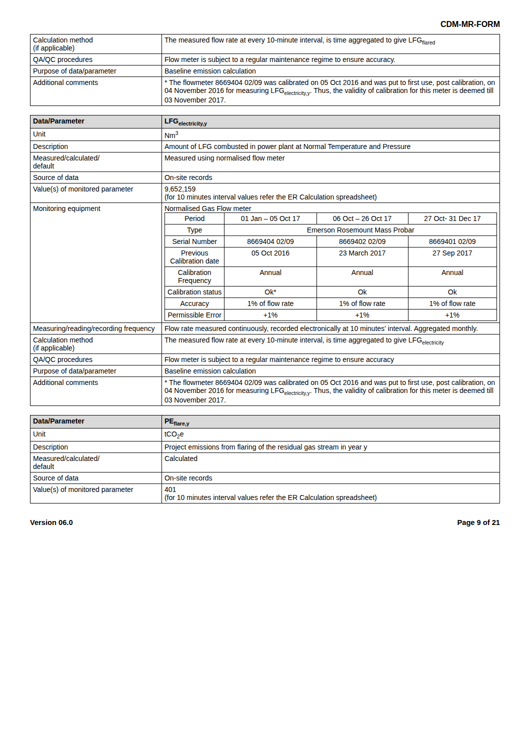CDM-MR-FORM
| Calculation method (if applicable) | The measured flow rate at every 10-minute interval, is time aggregated to give LFG flared |
| QA/QC procedures | Flow meter is subject to a regular maintenance regime to ensure accuracy. |
| Purpose of data/parameter | Baseline emission calculation |
| Additional comments | * The flowmeter 8669404 02/09 was calibrated on 05 Oct 2016 and was put to first use, post calibration, on 04 November 2016 for measuring LFG electricity,y . Thus, the validity of calibration for this meter is deemed till 03 November 2017. |
| Data/Parameter | LFG electricity,y |
| Unit | Nm 3 |
| Description | Amount of LFG combusted in power plant at Normal Temperature and Pressure |
| Measured/calculated/ default | Measured using normalised flow meter |
| Source of data | On-site records |
| Value(s) of monitored parameter | 9,652,159 (for 10 minutes interval values refer the ER Calculation spreadsheet) |
| Monitoring equipment | Normalised Gas Flow meter / Period / 01 Jan – 05 Oct 17 / 06 Oct – 26 Oct 17 / 27 Oct- 31 Dec 17 / / Type / Emerson Rosemount Mass Probar / / Serial Number / 8669404 02/09 / 8669402 02/09 / 8669401 02/09 / / Previous Calibration date / 05 Oct 2016 / 23 March 2017 / 27 Sep 2017 / / Calibration Frequency / Annual / Annual / Annual / / Calibration status / Ok* / Ok / Ok / / Accuracy / 1% of flow rate / 1% of flow rate / 1% of flow rate / / Permissible Error / +1% / +1% / +1% / |
| Measuring/reading/recording frequency | Flow rate measured continuously, recorded electronically at 10 minutes’ interval. Aggregated monthly. |
| Calculation method (if applicable) | The measured flow rate at every 10-minute interval, is time aggregated to give LFG electricity |
| QA/QC procedures | Flow meter is subject to a regular maintenance regime to ensure accuracy |
| Purpose of data/parameter | Baseline emission calculation |
| Additional comments | * The flowmeter 8669404 02/09 was calibrated on 05 Oct 2016 and was put to first use, post calibration, on 04 November 2016 for measuring LFG electricity,y . Thus, the validity of calibration for this meter is deemed till 03 November 2017. |
| Data/Parameter | PE flare,y |
| Unit | tCO 2 e |
| Description | Project emissions from flaring of the residual gas stream in year y |
| Measured/calculated/ default | Calculated |
| Source of data | On-site records |
| Value(s) of monitored parameter | 401 (for 10 minutes interval values refer the ER Calculation spreadsheet) |
Version 06.0 Page 9 of 21